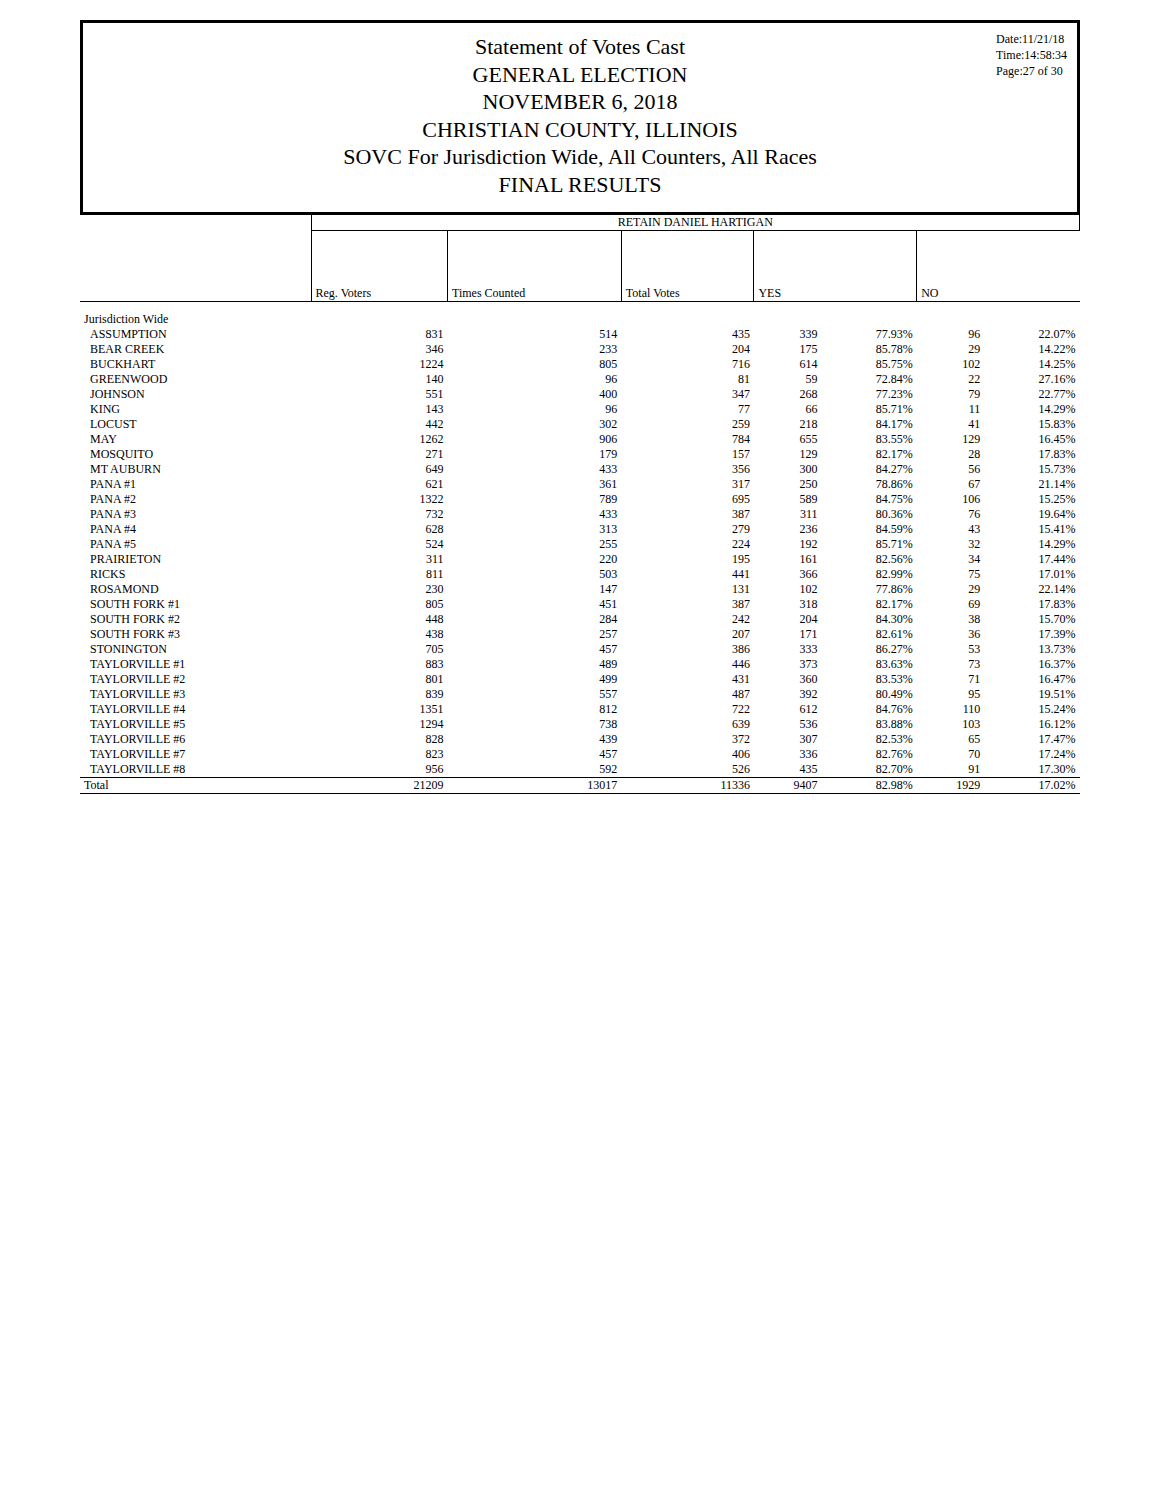Date:11/21/18
Time:14:58:34
Page:27 of 30
Statement of Votes Cast
GENERAL ELECTION
NOVEMBER 6, 2018
CHRISTIAN COUNTY, ILLINOIS
SOVC For Jurisdiction Wide, All Counters, All Races
FINAL RESULTS
| | RETAIN DANIEL HARTIGAN |
| --- | --- |
| | Reg. Voters | Times Counted | Total Votes | YES | NO |
| Jurisdiction Wide | |
| ASSUMPTION | 831 | 514 | 435 | 339 | 77.93% | 96 | 22.07% |
| BEAR CREEK | 346 | 233 | 204 | 175 | 85.78% | 29 | 14.22% |
| BUCKHART | 1224 | 805 | 716 | 614 | 85.75% | 102 | 14.25% |
| GREENWOOD | 140 | 96 | 81 | 59 | 72.84% | 22 | 27.16% |
| JOHNSON | 551 | 400 | 347 | 268 | 77.23% | 79 | 22.77% |
| KING | 143 | 96 | 77 | 66 | 85.71% | 11 | 14.29% |
| LOCUST | 442 | 302 | 259 | 218 | 84.17% | 41 | 15.83% |
| MAY | 1262 | 906 | 784 | 655 | 83.55% | 129 | 16.45% |
| MOSQUITO | 271 | 179 | 157 | 129 | 82.17% | 28 | 17.83% |
| MT AUBURN | 649 | 433 | 356 | 300 | 84.27% | 56 | 15.73% |
| PANA #1 | 621 | 361 | 317 | 250 | 78.86% | 67 | 21.14% |
| PANA #2 | 1322 | 789 | 695 | 589 | 84.75% | 106 | 15.25% |
| PANA #3 | 732 | 433 | 387 | 311 | 80.36% | 76 | 19.64% |
| PANA #4 | 628 | 313 | 279 | 236 | 84.59% | 43 | 15.41% |
| PANA #5 | 524 | 255 | 224 | 192 | 85.71% | 32 | 14.29% |
| PRAIRIETON | 311 | 220 | 195 | 161 | 82.56% | 34 | 17.44% |
| RICKS | 811 | 503 | 441 | 366 | 82.99% | 75 | 17.01% |
| ROSAMOND | 230 | 147 | 131 | 102 | 77.86% | 29 | 22.14% |
| SOUTH FORK #1 | 805 | 451 | 387 | 318 | 82.17% | 69 | 17.83% |
| SOUTH FORK #2 | 448 | 284 | 242 | 204 | 84.30% | 38 | 15.70% |
| SOUTH FORK #3 | 438 | 257 | 207 | 171 | 82.61% | 36 | 17.39% |
| STONINGTON | 705 | 457 | 386 | 333 | 86.27% | 53 | 13.73% |
| TAYLORVILLE #1 | 883 | 489 | 446 | 373 | 83.63% | 73 | 16.37% |
| TAYLORVILLE #2 | 801 | 499 | 431 | 360 | 83.53% | 71 | 16.47% |
| TAYLORVILLE #3 | 839 | 557 | 487 | 392 | 80.49% | 95 | 19.51% |
| TAYLORVILLE #4 | 1351 | 812 | 722 | 612 | 84.76% | 110 | 15.24% |
| TAYLORVILLE #5 | 1294 | 738 | 639 | 536 | 83.88% | 103 | 16.12% |
| TAYLORVILLE #6 | 828 | 439 | 372 | 307 | 82.53% | 65 | 17.47% |
| TAYLORVILLE #7 | 823 | 457 | 406 | 336 | 82.76% | 70 | 17.24% |
| TAYLORVILLE #8 | 956 | 592 | 526 | 435 | 82.70% | 91 | 17.30% |
| Total | 21209 | 13017 | 11336 | 9407 | 82.98% | 1929 | 17.02% |